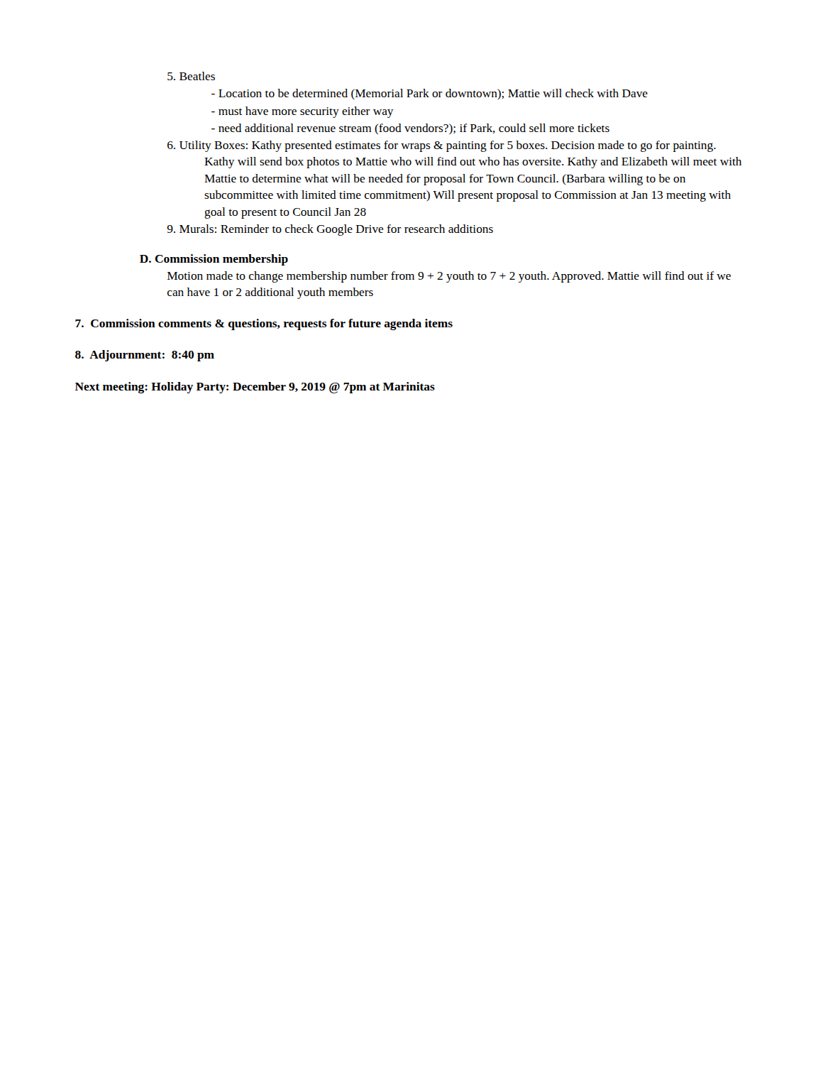5. Beatles
- Location to be determined (Memorial Park or downtown); Mattie will check with Dave
- must have more security either way
- need additional revenue stream (food vendors?); if Park, could sell more tickets
6. Utility Boxes: Kathy presented estimates for wraps & painting for 5 boxes. Decision made to go for painting. Kathy will send box photos to Mattie who will find out who has oversite. Kathy and Elizabeth will meet with Mattie to determine what will be needed for proposal for Town Council. (Barbara willing to be on subcommittee with limited time commitment) Will present proposal to Commission at Jan 13 meeting with goal to present to Council Jan 28
9. Murals: Reminder to check Google Drive for research additions
D. Commission membership
Motion made to change membership number from 9 + 2 youth to 7 + 2 youth. Approved. Mattie will find out if we can have 1 or 2 additional youth members
7. Commission comments & questions, requests for future agenda items
8. Adjournment: 8:40 pm
Next meeting: Holiday Party: December 9, 2019 @ 7pm at Marinitas